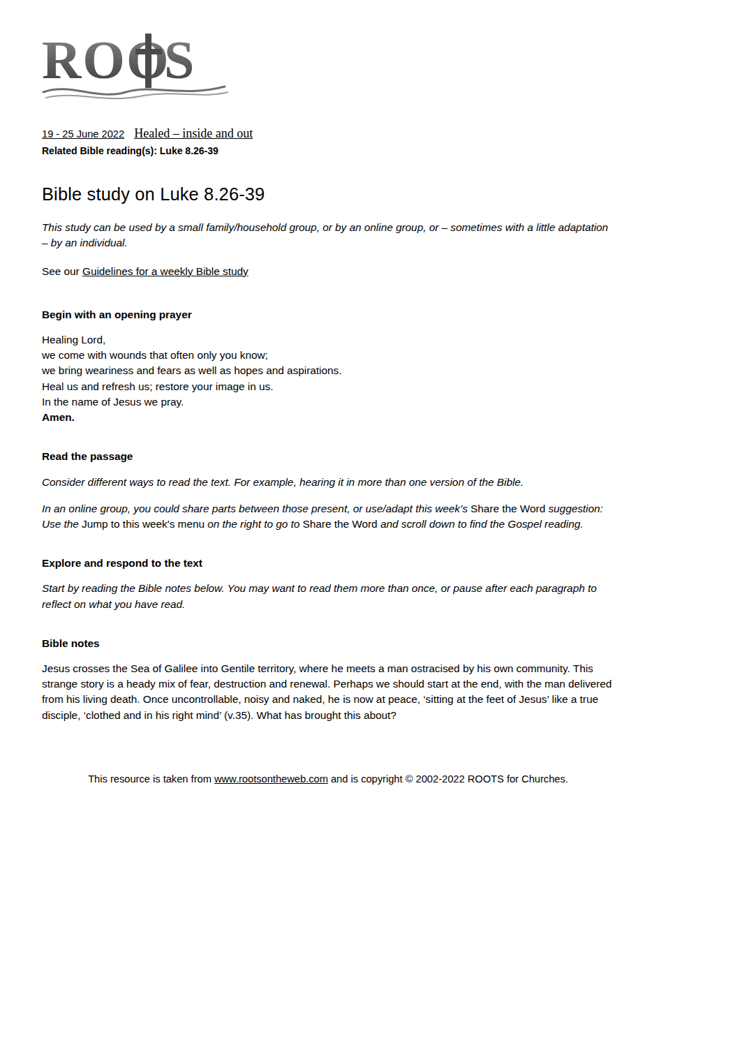ROO S
19 - 25 June 2022 Healed – inside and out
Related Bible reading(s): Luke 8.26-39
Bible study on Luke 8.26-39
This study can be used by a small family/household group, or by an online group, or – sometimes with a little adaptation – by an individual.
See our Guidelines for a weekly Bible study
Begin with an opening prayer
Healing Lord,
we come with wounds that often only you know;
we bring weariness and fears as well as hopes and aspirations.
Heal us and refresh us; restore your image in us.
In the name of Jesus we pray.
Amen.
Read the passage
Consider different ways to read the text. For example, hearing it in more than one version of the Bible.
In an online group, you could share parts between those present, or use/adapt this week’s Share the Word suggestion: Use the Jump to this week's menu on the right to go to Share the Word and scroll down to find the Gospel reading.
Explore and respond to the text
Start by reading the Bible notes below. You may want to read them more than once, or pause after each paragraph to reflect on what you have read.
Bible notes
Jesus crosses the Sea of Galilee into Gentile territory, where he meets a man ostracised by his own community. This strange story is a heady mix of fear, destruction and renewal. Perhaps we should start at the end, with the man delivered from his living death. Once uncontrollable, noisy and naked, he is now at peace, ‘sitting at the feet of Jesus’ like a true disciple, ‘clothed and in his right mind’ (v.35). What has brought this about?
This resource is taken from www.rootsontheweb.com and is copyright © 2002-2022 ROOTS for Churches.